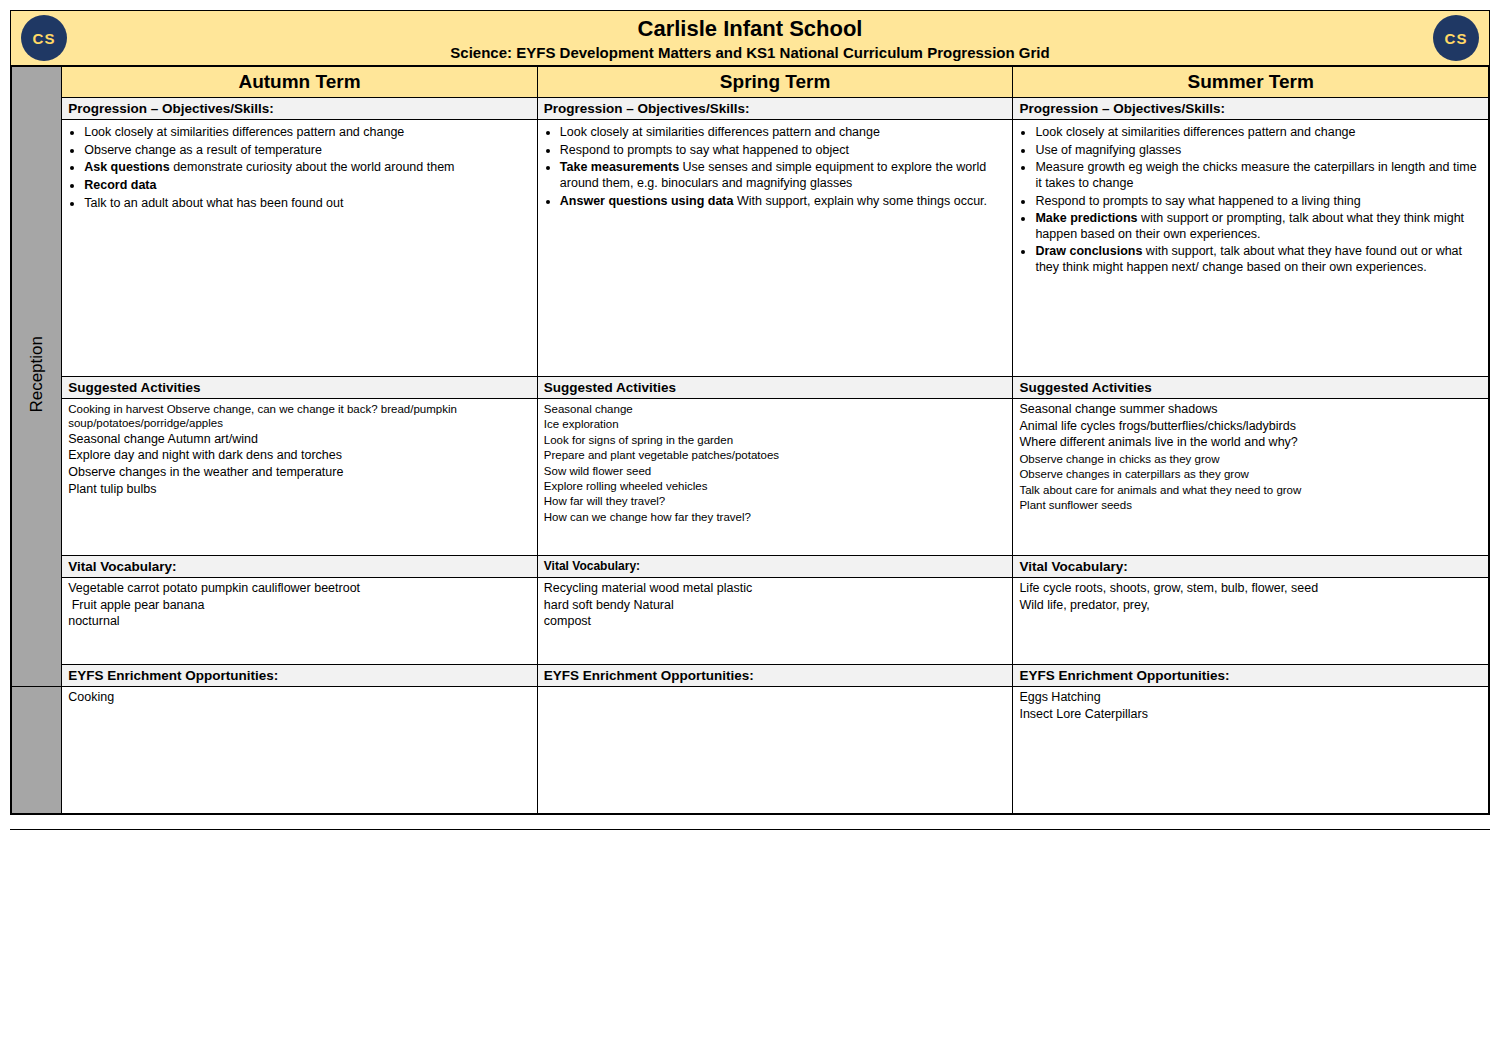CS
Carlisle Infant School
Science: EYFS Development Matters and KS1 National Curriculum Progression Grid
CS
| Reception | Autumn Term | Spring Term | Summer Term |
| Progression – Objectives/Skills: | Progression – Objectives/Skills: | Progression – Objectives/Skills: |
| Look closely at similarities differences pattern and change Observe change as a result of temperature Ask questions demonstrate curiosity about the world around them Record data Talk to an adult about what has been found out | Look closely at similarities differences pattern and change Respond to prompts to say what happened to object Take measurements Use senses and simple equipment to explore the world around them, e.g. binoculars and magnifying glasses Answer questions using data With support, explain why some things occur. | Look closely at similarities differences pattern and change Use of magnifying glasses Measure growth eg weigh the chicks measure the caterpillars in length and time it takes to change Respond to prompts to say what happened to a living thing Make predictions with support or prompting, talk about what they think might happen based on their own experiences. Draw conclusions with support, talk about what they have found out or what they think might happen next/ change based on their own experiences. |
| Suggested Activities | Suggested Activities | Suggested Activities |
| Cooking in harvest Observe change, can we change it back? bread/pumpkin soup/potatoes/porridge/apples Seasonal change Autumn art/wind Explore day and night with dark dens and torches Observe changes in the weather and temperature Plant tulip bulbs | Seasonal change Ice exploration Look for signs of spring in the garden Prepare and plant vegetable patches/potatoes Sow wild flower seed Explore rolling wheeled vehicles How far will they travel? How can we change how far they travel? | Seasonal change summer shadows Animal life cycles frogs/butterflies/chicks/ladybirds Where different animals live in the world and why? Observe change in chicks as they grow Observe changes in caterpillars as they grow Talk about care for animals and what they need to grow Plant sunflower seeds |
| Vital Vocabulary: | Vital Vocabulary: | Vital Vocabulary: |
| Vegetable carrot potato pumpkin cauliflower beetroot Fruit apple pear banana nocturnal | Recycling material wood metal plastic hard soft bendy Natural compost | Life cycle roots, shoots, grow, stem, bulb, flower, seed Wild life, predator, prey, |
| EYFS Enrichment Opportunities: | EYFS Enrichment Opportunities: | EYFS Enrichment Opportunities: |
| | Cooking | | Eggs Hatching Insect Lore Caterpillars |